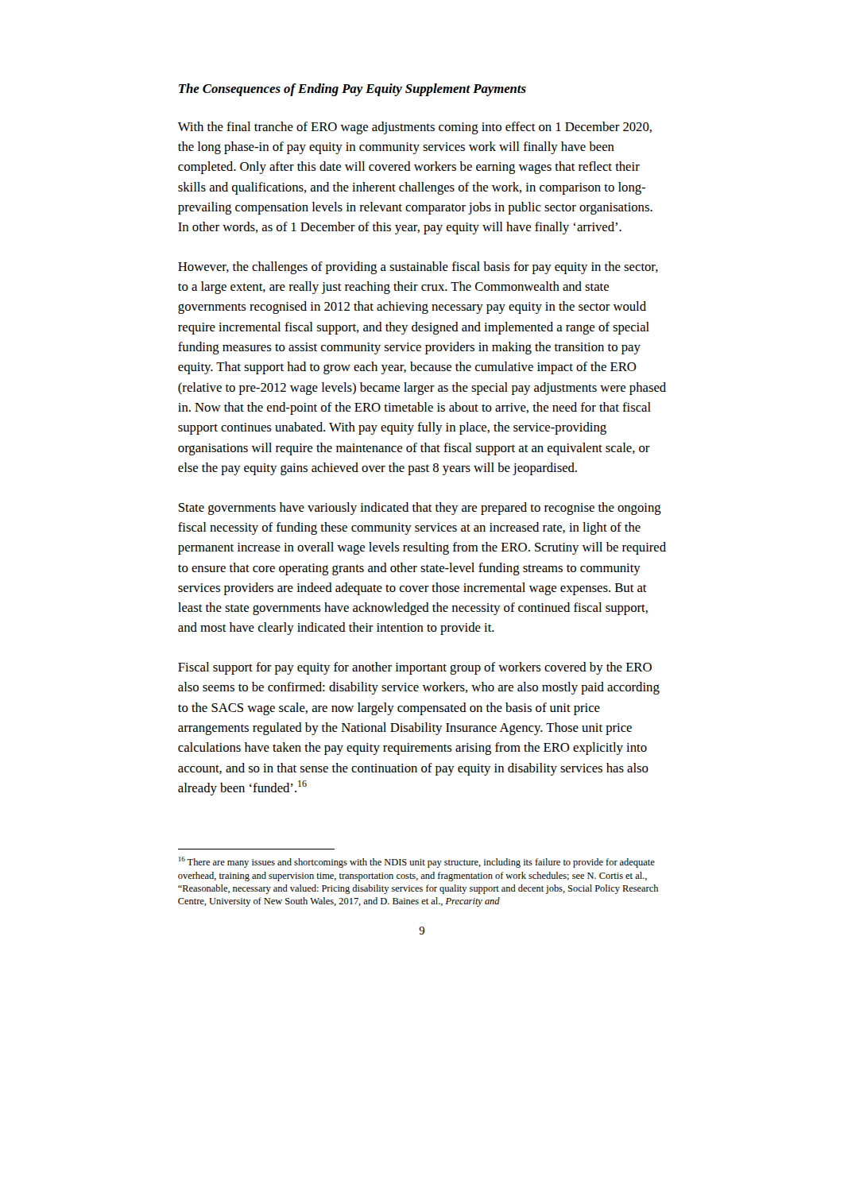The Consequences of Ending Pay Equity Supplement Payments
With the final tranche of ERO wage adjustments coming into effect on 1 December 2020, the long phase-in of pay equity in community services work will finally have been completed. Only after this date will covered workers be earning wages that reflect their skills and qualifications, and the inherent challenges of the work, in comparison to long-prevailing compensation levels in relevant comparator jobs in public sector organisations. In other words, as of 1 December of this year, pay equity will have finally ‘arrived’.
However, the challenges of providing a sustainable fiscal basis for pay equity in the sector, to a large extent, are really just reaching their crux. The Commonwealth and state governments recognised in 2012 that achieving necessary pay equity in the sector would require incremental fiscal support, and they designed and implemented a range of special funding measures to assist community service providers in making the transition to pay equity. That support had to grow each year, because the cumulative impact of the ERO (relative to pre-2012 wage levels) became larger as the special pay adjustments were phased in. Now that the end-point of the ERO timetable is about to arrive, the need for that fiscal support continues unabated. With pay equity fully in place, the service-providing organisations will require the maintenance of that fiscal support at an equivalent scale, or else the pay equity gains achieved over the past 8 years will be jeopardised.
State governments have variously indicated that they are prepared to recognise the ongoing fiscal necessity of funding these community services at an increased rate, in light of the permanent increase in overall wage levels resulting from the ERO. Scrutiny will be required to ensure that core operating grants and other state-level funding streams to community services providers are indeed adequate to cover those incremental wage expenses. But at least the state governments have acknowledged the necessity of continued fiscal support, and most have clearly indicated their intention to provide it.
Fiscal support for pay equity for another important group of workers covered by the ERO also seems to be confirmed: disability service workers, who are also mostly paid according to the SACS wage scale, are now largely compensated on the basis of unit price arrangements regulated by the National Disability Insurance Agency. Those unit price calculations have taken the pay equity requirements arising from the ERO explicitly into account, and so in that sense the continuation of pay equity in disability services has also already been ‘funded’.16
16 There are many issues and shortcomings with the NDIS unit pay structure, including its failure to provide for adequate overhead, training and supervision time, transportation costs, and fragmentation of work schedules; see N. Cortis et al., “Reasonable, necessary and valued: Pricing disability services for quality support and decent jobs, Social Policy Research Centre, University of New South Wales, 2017, and D. Baines et al., Precarity and
9